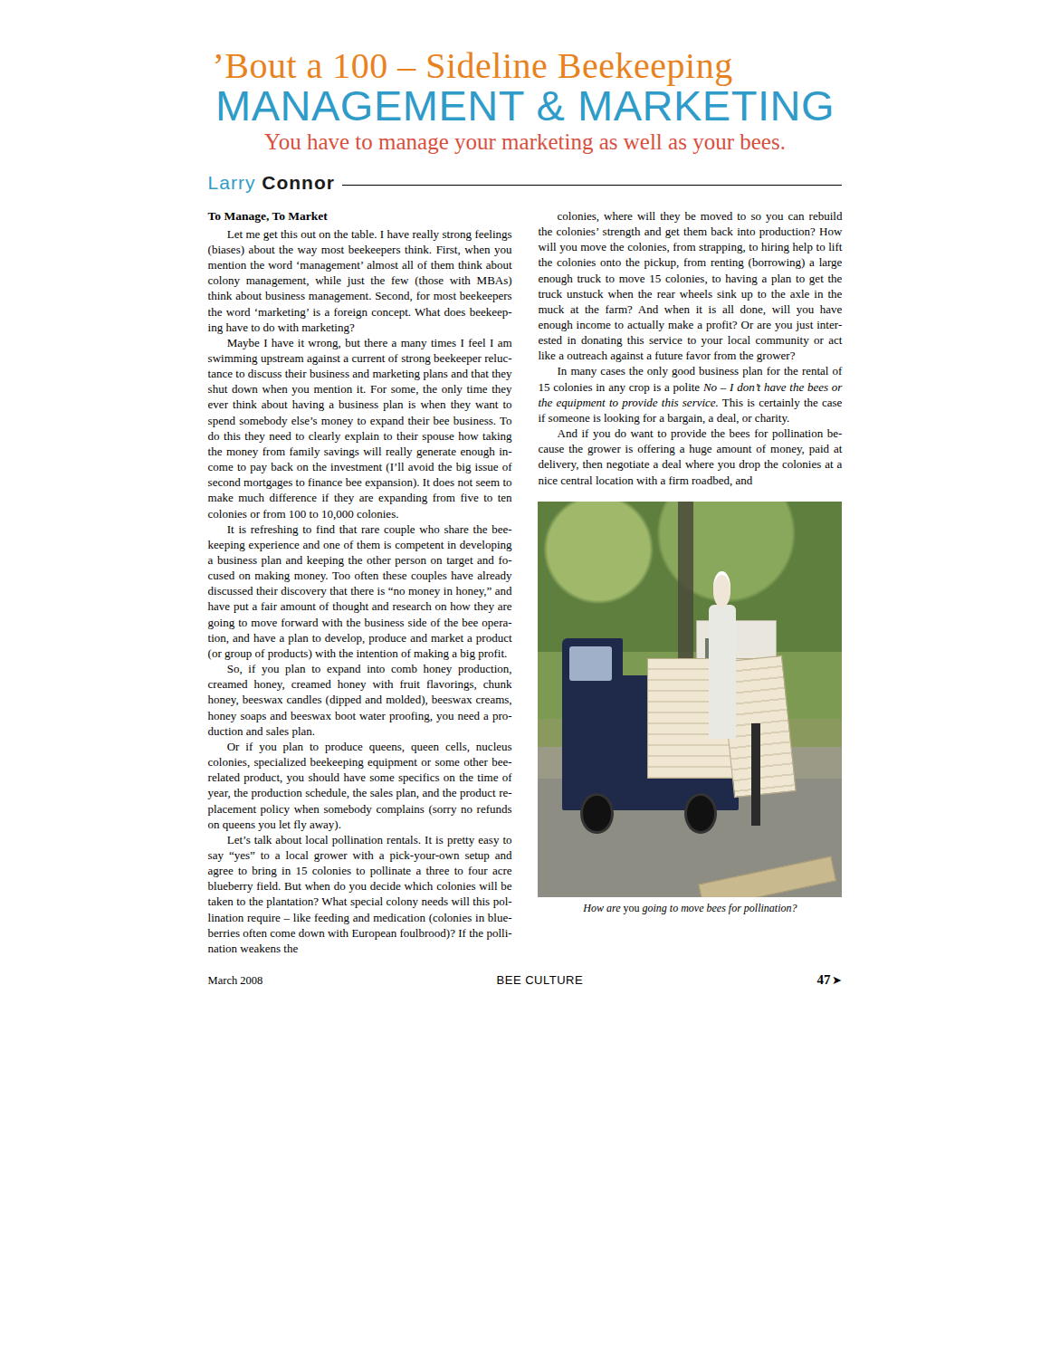’Bout a 100 – Sideline Beekeeping
MANAGEMENT & MARKETING
You have to manage your marketing as well as your bees.
Larry Connor
To Manage, To Market
Let me get this out on the table. I have really strong feelings (biases) about the way most beekeepers think. First, when you mention the word ‘management’ almost all of them think about colony management, while just the few (those with MBAs) think about business management. Second, for most beekeepers the word ‘marketing’ is a foreign concept. What does beekeeping have to do with marketing?
Maybe I have it wrong, but there a many times I feel I am swimming upstream against a current of strong beekeeper reluctance to discuss their business and marketing plans and that they shut down when you mention it. For some, the only time they ever think about having a business plan is when they want to spend somebody else’s money to expand their bee business. To do this they need to clearly explain to their spouse how taking the money from family savings will really generate enough income to pay back on the investment (I’ll avoid the big issue of second mortgages to finance bee expansion). It does not seem to make much difference if they are expanding from five to ten colonies or from 100 to 10,000 colonies.
It is refreshing to find that rare couple who share the beekeeping experience and one of them is competent in developing a business plan and keeping the other person on target and focused on making money. Too often these couples have already discussed their discovery that there is “no money in honey,” and have put a fair amount of thought and research on how they are going to move forward with the business side of the bee operation, and have a plan to develop, produce and market a product (or group of products) with the intention of making a big profit.
So, if you plan to expand into comb honey production, creamed honey, creamed honey with fruit flavorings, chunk honey, beeswax candles (dipped and molded), beeswax creams, honey soaps and beeswax boot water proofing, you need a production and sales plan.
Or if you plan to produce queens, queen cells, nucleus colonies, specialized beekeeping equipment or some other bee-related product, you should have some specifics on the time of year, the production schedule, the sales plan, and the product replacement policy when somebody complains (sorry no refunds on queens you let fly away).
Let’s talk about local pollination rentals. It is pretty easy to say “yes” to a local grower with a pick-your-own setup and agree to bring in 15 colonies to pollinate a three to four acre blueberry field. But when do you decide which colonies will be taken to the plantation? What special colony needs will this pollination require – like feeding and medication (colonies in blueberries often come down with European foulbrood)? If the pollination weakens the
colonies, where will they be moved to so you can rebuild the colonies’ strength and get them back into production? How will you move the colonies, from strapping, to hiring help to lift the colonies onto the pickup, from renting (borrowing) a large enough truck to move 15 colonies, to having a plan to get the truck unstuck when the rear wheels sink up to the axle in the muck at the farm? And when it is all done, will you have enough income to actually make a profit? Or are you just interested in donating this service to your local community or act like a outreach against a future favor from the grower?
In many cases the only good business plan for the rental of 15 colonies in any crop is a polite No – I don’t have the bees or the equipment to provide this service. This is certainly the case if someone is looking for a bargain, a deal, or charity.
And if you do want to provide the bees for pollination because the grower is offering a huge amount of money, paid at delivery, then negotiate a deal where you drop the colonies at a nice central location with a firm roadbed, and
How are you going to move bees for pollination?
March 2008
BEE CULTURE
47➤